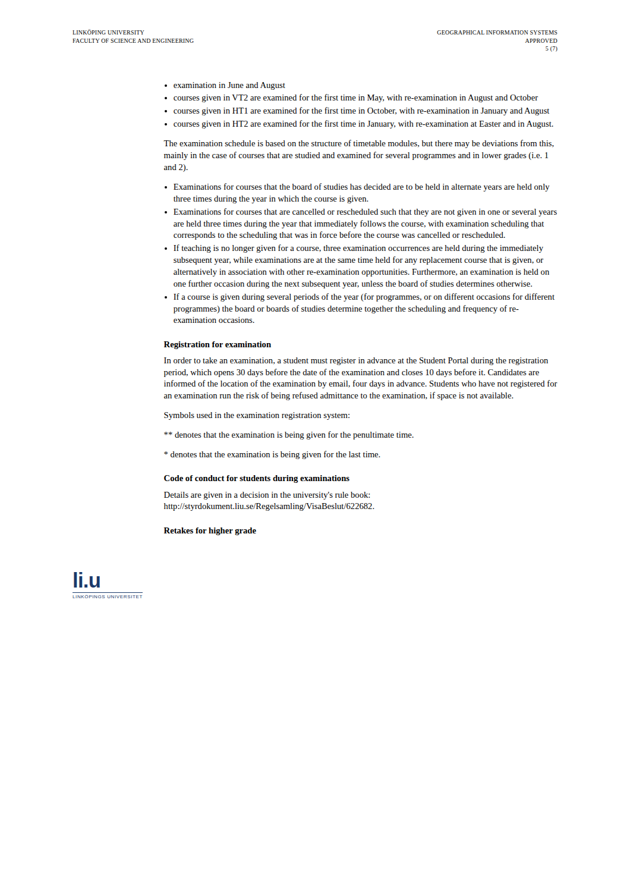LINKÖPING UNIVERSITY
FACULTY OF SCIENCE AND ENGINEERING
GEOGRAPHICAL INFORMATION SYSTEMS
APPROVED
5 (7)
examination in June and August
courses given in VT2 are examined for the first time in May, with re-examination in August and October
courses given in HT1 are examined for the first time in October, with re-examination in January and August
courses given in HT2 are examined for the first time in January, with re-examination at Easter and in August.
The examination schedule is based on the structure of timetable modules, but there may be deviations from this, mainly in the case of courses that are studied and examined for several programmes and in lower grades (i.e. 1 and 2).
Examinations for courses that the board of studies has decided are to be held in alternate years are held only three times during the year in which the course is given.
Examinations for courses that are cancelled or rescheduled such that they are not given in one or several years are held three times during the year that immediately follows the course, with examination scheduling that corresponds to the scheduling that was in force before the course was cancelled or rescheduled.
If teaching is no longer given for a course, three examination occurrences are held during the immediately subsequent year, while examinations are at the same time held for any replacement course that is given, or alternatively in association with other re-examination opportunities. Furthermore, an examination is held on one further occasion during the next subsequent year, unless the board of studies determines otherwise.
If a course is given during several periods of the year (for programmes, or on different occasions for different programmes) the board or boards of studies determine together the scheduling and frequency of re-examination occasions.
Registration for examination
In order to take an examination, a student must register in advance at the Student Portal during the registration period, which opens 30 days before the date of the examination and closes 10 days before it. Candidates are informed of the location of the examination by email, four days in advance. Students who have not registered for an examination run the risk of being refused admittance to the examination, if space is not available.
Symbols used in the examination registration system:
** denotes that the examination is being given for the penultimate time.
* denotes that the examination is being given for the last time.
Code of conduct for students during examinations
Details are given in a decision in the university's rule book: http://styrdokument.liu.se/Regelsamling/VisaBeslut/622682.
Retakes for higher grade
li.u
LINKÖPINGS UNIVERSITET